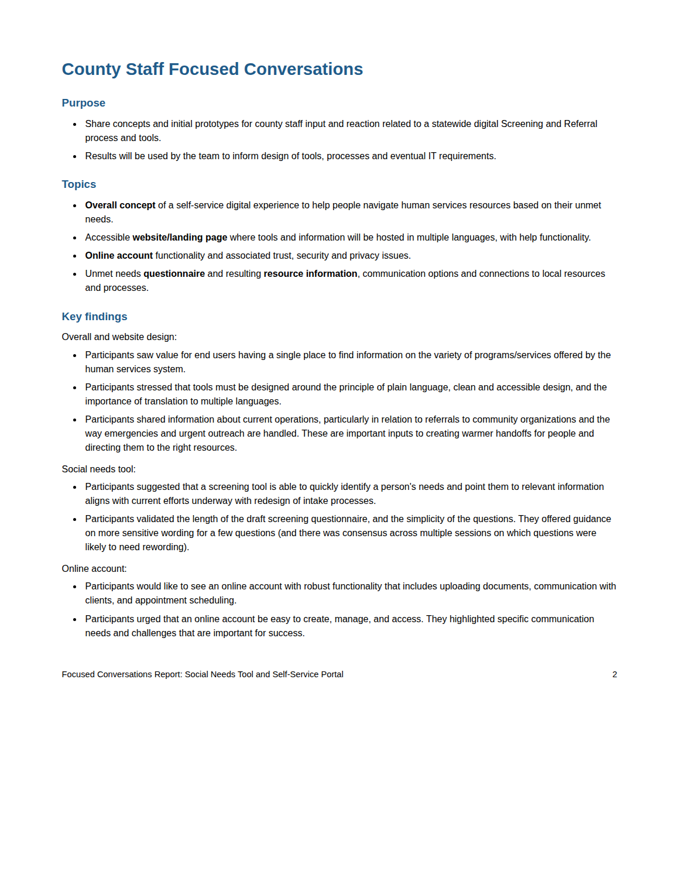County Staff Focused Conversations
Purpose
Share concepts and initial prototypes for county staff input and reaction related to a statewide digital Screening and Referral process and tools.
Results will be used by the team to inform design of tools, processes and eventual IT requirements.
Topics
Overall concept of a self-service digital experience to help people navigate human services resources based on their unmet needs.
Accessible website/landing page where tools and information will be hosted in multiple languages, with help functionality.
Online account functionality and associated trust, security and privacy issues.
Unmet needs questionnaire and resulting resource information, communication options and connections to local resources and processes.
Key findings
Overall and website design:
Participants saw value for end users having a single place to find information on the variety of programs/services offered by the human services system.
Participants stressed that tools must be designed around the principle of plain language, clean and accessible design, and the importance of translation to multiple languages.
Participants shared information about current operations, particularly in relation to referrals to community organizations and the way emergencies and urgent outreach are handled. These are important inputs to creating warmer handoffs for people and directing them to the right resources.
Social needs tool:
Participants suggested that a screening tool is able to quickly identify a person's needs and point them to relevant information aligns with current efforts underway with redesign of intake processes.
Participants validated the length of the draft screening questionnaire, and the simplicity of the questions. They offered guidance on more sensitive wording for a few questions (and there was consensus across multiple sessions on which questions were likely to need rewording).
Online account:
Participants would like to see an online account with robust functionality that includes uploading documents, communication with clients, and appointment scheduling.
Participants urged that an online account be easy to create, manage, and access. They highlighted specific communication needs and challenges that are important for success.
Focused Conversations Report: Social Needs Tool and Self-Service Portal 2